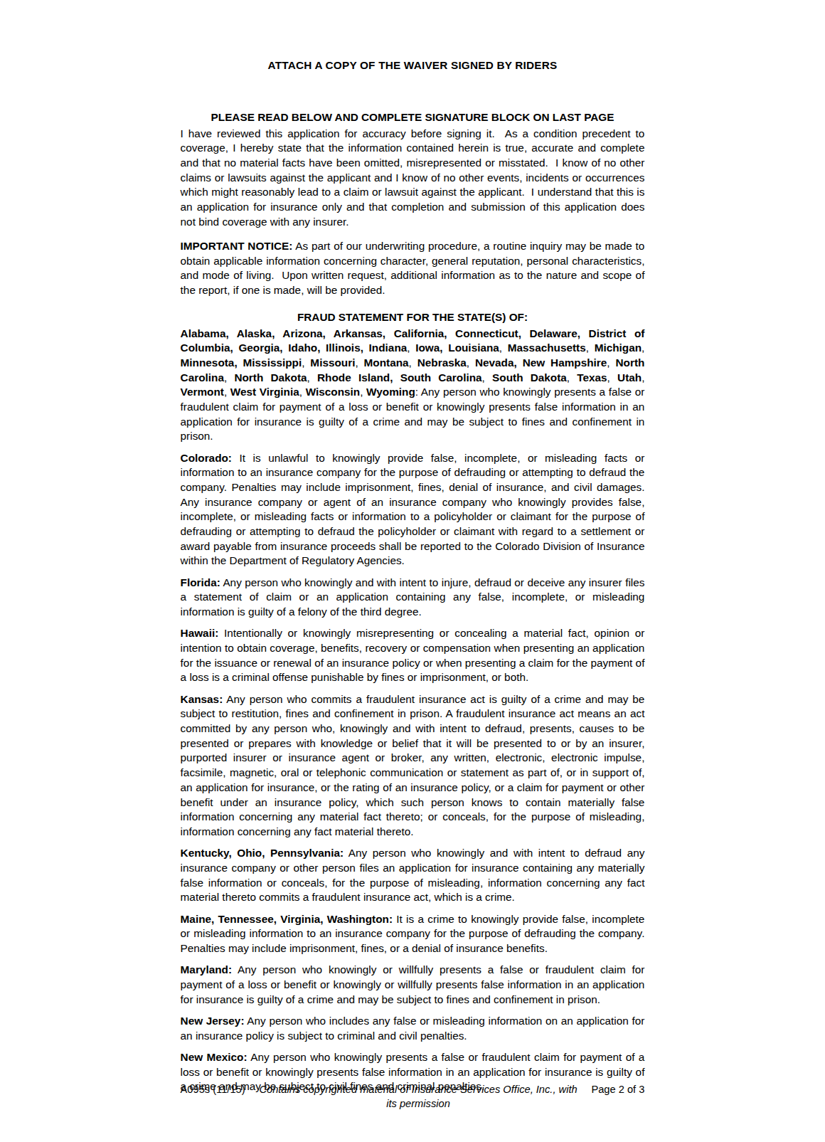ATTACH A COPY OF THE WAIVER SIGNED BY RIDERS
PLEASE READ BELOW AND COMPLETE SIGNATURE BLOCK ON LAST PAGE
I have reviewed this application for accuracy before signing it. As a condition precedent to coverage, I hereby state that the information contained herein is true, accurate and complete and that no material facts have been omitted, misrepresented or misstated. I know of no other claims or lawsuits against the applicant and I know of no other events, incidents or occurrences which might reasonably lead to a claim or lawsuit against the applicant. I understand that this is an application for insurance only and that completion and submission of this application does not bind coverage with any insurer.
IMPORTANT NOTICE: As part of our underwriting procedure, a routine inquiry may be made to obtain applicable information concerning character, general reputation, personal characteristics, and mode of living. Upon written request, additional information as to the nature and scope of the report, if one is made, will be provided.
FRAUD STATEMENT FOR THE STATE(S) OF:
Alabama, Alaska, Arizona, Arkansas, California, Connecticut, Delaware, District of Columbia, Georgia, Idaho, Illinois, Indiana, Iowa, Louisiana, Massachusetts, Michigan, Minnesota, Mississippi, Missouri, Montana, Nebraska, Nevada, New Hampshire, North Carolina, North Dakota, Rhode Island, South Carolina, South Dakota, Texas, Utah, Vermont, West Virginia, Wisconsin, Wyoming: Any person who knowingly presents a false or fraudulent claim for payment of a loss or benefit or knowingly presents false information in an application for insurance is guilty of a crime and may be subject to fines and confinement in prison.
Colorado: It is unlawful to knowingly provide false, incomplete, or misleading facts or information to an insurance company for the purpose of defrauding or attempting to defraud the company. Penalties may include imprisonment, fines, denial of insurance, and civil damages. Any insurance company or agent of an insurance company who knowingly provides false, incomplete, or misleading facts or information to a policyholder or claimant for the purpose of defrauding or attempting to defraud the policyholder or claimant with regard to a settlement or award payable from insurance proceeds shall be reported to the Colorado Division of Insurance within the Department of Regulatory Agencies.
Florida: Any person who knowingly and with intent to injure, defraud or deceive any insurer files a statement of claim or an application containing any false, incomplete, or misleading information is guilty of a felony of the third degree.
Hawaii: Intentionally or knowingly misrepresenting or concealing a material fact, opinion or intention to obtain coverage, benefits, recovery or compensation when presenting an application for the issuance or renewal of an insurance policy or when presenting a claim for the payment of a loss is a criminal offense punishable by fines or imprisonment, or both.
Kansas: Any person who commits a fraudulent insurance act is guilty of a crime and may be subject to restitution, fines and confinement in prison. A fraudulent insurance act means an act committed by any person who, knowingly and with intent to defraud, presents, causes to be presented or prepares with knowledge or belief that it will be presented to or by an insurer, purported insurer or insurance agent or broker, any written, electronic, electronic impulse, facsimile, magnetic, oral or telephonic communication or statement as part of, or in support of, an application for insurance, or the rating of an insurance policy, or a claim for payment or other benefit under an insurance policy, which such person knows to contain materially false information concerning any material fact thereto; or conceals, for the purpose of misleading, information concerning any fact material thereto.
Kentucky, Ohio, Pennsylvania: Any person who knowingly and with intent to defraud any insurance company or other person files an application for insurance containing any materially false information or conceals, for the purpose of misleading, information concerning any fact material thereto commits a fraudulent insurance act, which is a crime.
Maine, Tennessee, Virginia, Washington: It is a crime to knowingly provide false, incomplete or misleading information to an insurance company for the purpose of defrauding the company. Penalties may include imprisonment, fines, or a denial of insurance benefits.
Maryland: Any person who knowingly or willfully presents a false or fraudulent claim for payment of a loss or benefit or knowingly or willfully presents false information in an application for insurance is guilty of a crime and may be subject to fines and confinement in prison.
New Jersey: Any person who includes any false or misleading information on an application for an insurance policy is subject to criminal and civil penalties.
New Mexico: Any person who knowingly presents a false or fraudulent claim for payment of a loss or benefit or knowingly presents false information in an application for insurance is guilty of a crime and may be subject to civil fines and criminal penalties.
A095s (11/15) Contains copyrighted material of Insurance Services Office, Inc., with its permission Page 2 of 3